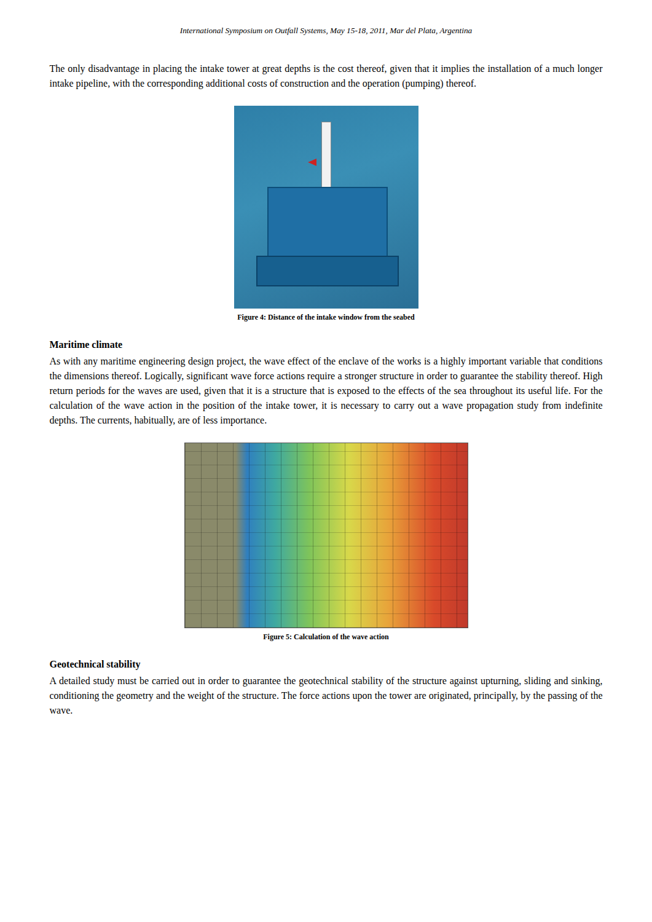International Symposium on Outfall Systems, May 15-18, 2011, Mar del Plata, Argentina
The only disadvantage in placing the intake tower at great depths is the cost thereof, given that it implies the installation of a much longer intake pipeline, with the corresponding additional costs of construction and the operation (pumping) thereof.
Figure 4: Distance of the intake window from the seabed
Maritime climate
As with any maritime engineering design project, the wave effect of the enclave of the works is a highly important variable that conditions the dimensions thereof. Logically, significant wave force actions require a stronger structure in order to guarantee the stability thereof. High return periods for the waves are used, given that it is a structure that is exposed to the effects of the sea throughout its useful life. For the calculation of the wave action in the position of the intake tower, it is necessary to carry out a wave propagation study from indefinite depths. The currents, habitually, are of less importance.
Figure 5: Calculation of the wave action
Geotechnical stability
A detailed study must be carried out in order to guarantee the geotechnical stability of the structure against upturning, sliding and sinking, conditioning the geometry and the weight of the structure. The force actions upon the tower are originated, principally, by the passing of the wave.